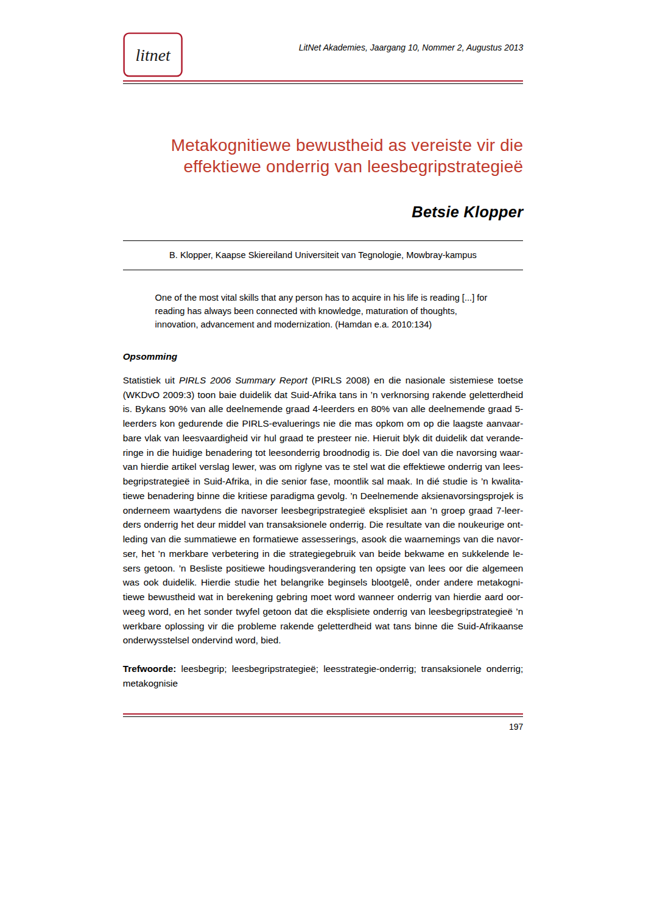litnet
LitNet Akademies, Jaargang 10, Nommer 2, Augustus 2013
Metakognitiewe bewustheid as vereiste vir die
effektiewe onderrig van leesbegripstrategieë
Betsie Klopper
B. Klopper, Kaapse Skiereiland Universiteit van Tegnologie, Mowbray-kampus
One of the most vital skills that any person has to acquire in his life is reading [...] for reading has always been connected with knowledge, maturation of thoughts, innovation, advancement and modernization. (Hamdan e.a. 2010:134)
Opsomming
Statistiek uit PIRLS 2006 Summary Report (PIRLS 2008) en die nasionale sistemiese toetse (WKDvO 2009:3) toon baie duidelik dat Suid-Afrika tans in ’n verknorsing rakende geletterdheid is. Bykans 90% van alle deelnemende graad 4-leerders en 80% van alle deelnemende graad 5-leerders kon gedurende die PIRLS-evaluerings nie die mas opkom om op die laagste aanvaarbare vlak van leesvaardigheid vir hul graad te presteer nie. Hieruit blyk dit duidelik dat veranderinge in die huidige benadering tot leesonderrig broodnodig is. Die doel van die navorsing waarvan hierdie artikel verslag lewer, was om riglyne vas te stel wat die effektiewe onderrig van leesbegripstrategieë in Suid-Afrika, in die senior fase, moontlik sal maak. In dié studie is ’n kwalitatiewe benadering binne die kritiese paradigma gevolg. ’n Deelnemende aksienavorsingsprojek is onderneem waartydens die navorser leesbegripstrategieë eksplisiet aan ’n groep graad 7-leerders onderrig het deur middel van transaksionele onderrig. Die resultate van die noukeurige ontleding van die summatiewe en formatiewe assesserings, asook die waarnemings van die navorser, het ’n merkbare verbetering in die strategiegebruik van beide bekwame en sukkelende lesers getoon. ’n Besliste positiewe houdingsverandering ten opsigte van lees oor die algemeen was ook duidelik. Hierdie studie het belangrike beginsels blootgelê, onder andere metakognitiewe bewustheid wat in berekening gebring moet word wanneer onderrig van hierdie aard oorweeg word, en het sonder twyfel getoon dat die eksplisiete onderrig van leesbegripstrategieë ’n werkbare oplossing vir die probleme rakende geletterdheid wat tans binne die Suid-Afrikaanse onderwysstelsel ondervind word, bied.
Trefwoorde: leesbegrip; leesbegripstrategieë; leesstrategie-onderrig; transaksionele onderrig; metakognisie
197